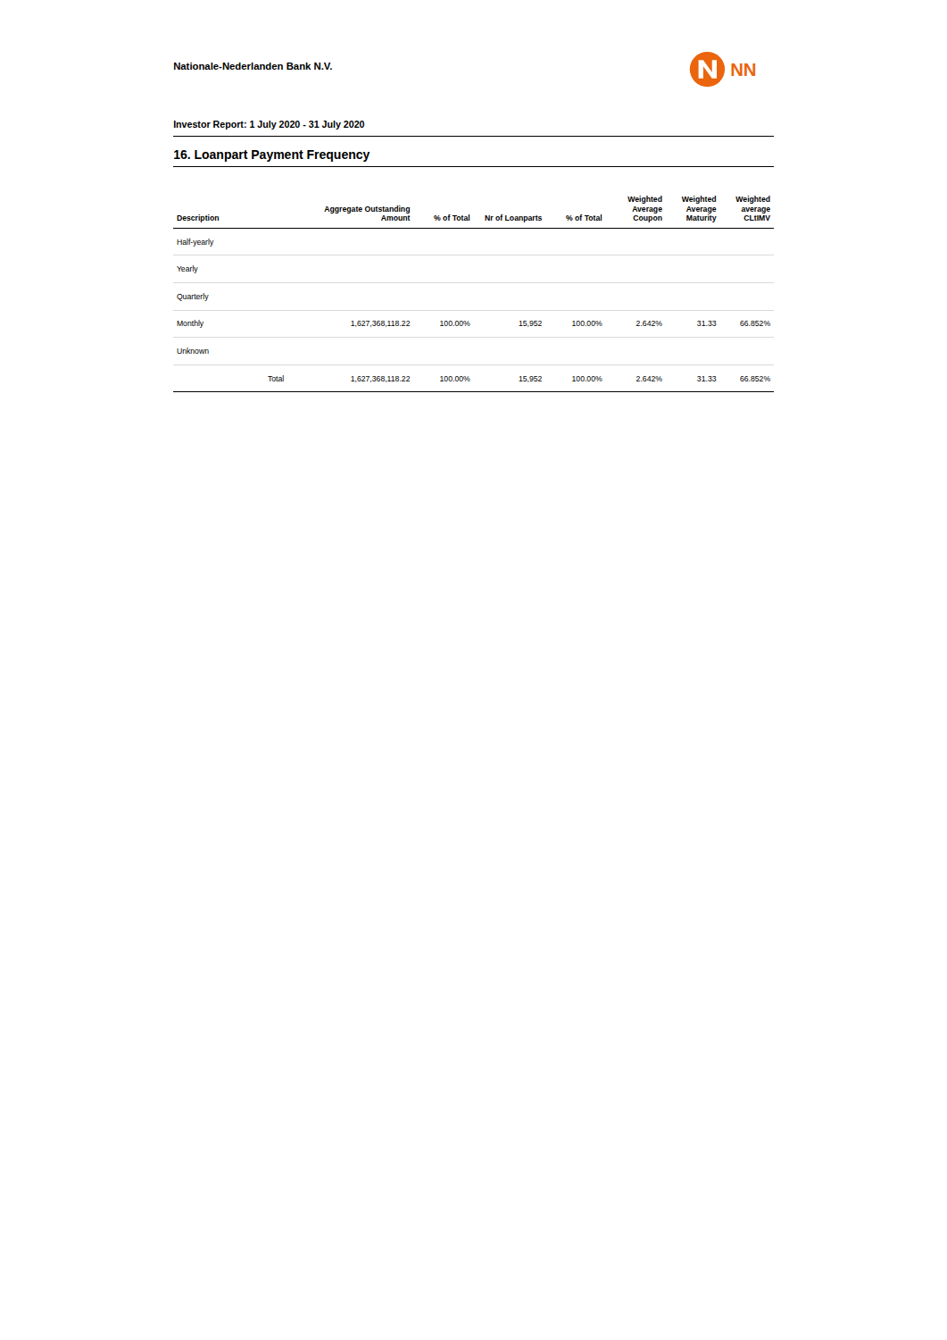NN
Nationale-Nederlanden Bank N.V.
Investor Report: 1 July 2020 - 31 July 2020
16. Loanpart Payment Frequency
| Description | Aggregate Outstanding Amount | % of Total | Nr of Loanparts | % of Total | Weighted Average Coupon | Weighted Average Maturity | Weighted average CLtIMV |
| --- | --- | --- | --- | --- | --- | --- | --- |
| Half-yearly | | | | | | | |
| Yearly | | | | | | | |
| Quarterly | | | | | | | |
| Monthly | 1,627,368,118.22 | 100.00% | 15,952 | 100.00% | 2.642% | 31.33 | 66.852% |
| Unknown | | | | | | | |
| Total | 1,627,368,118.22 | 100.00% | 15,952 | 100.00% | 2.642% | 31.33 | 66.852% |